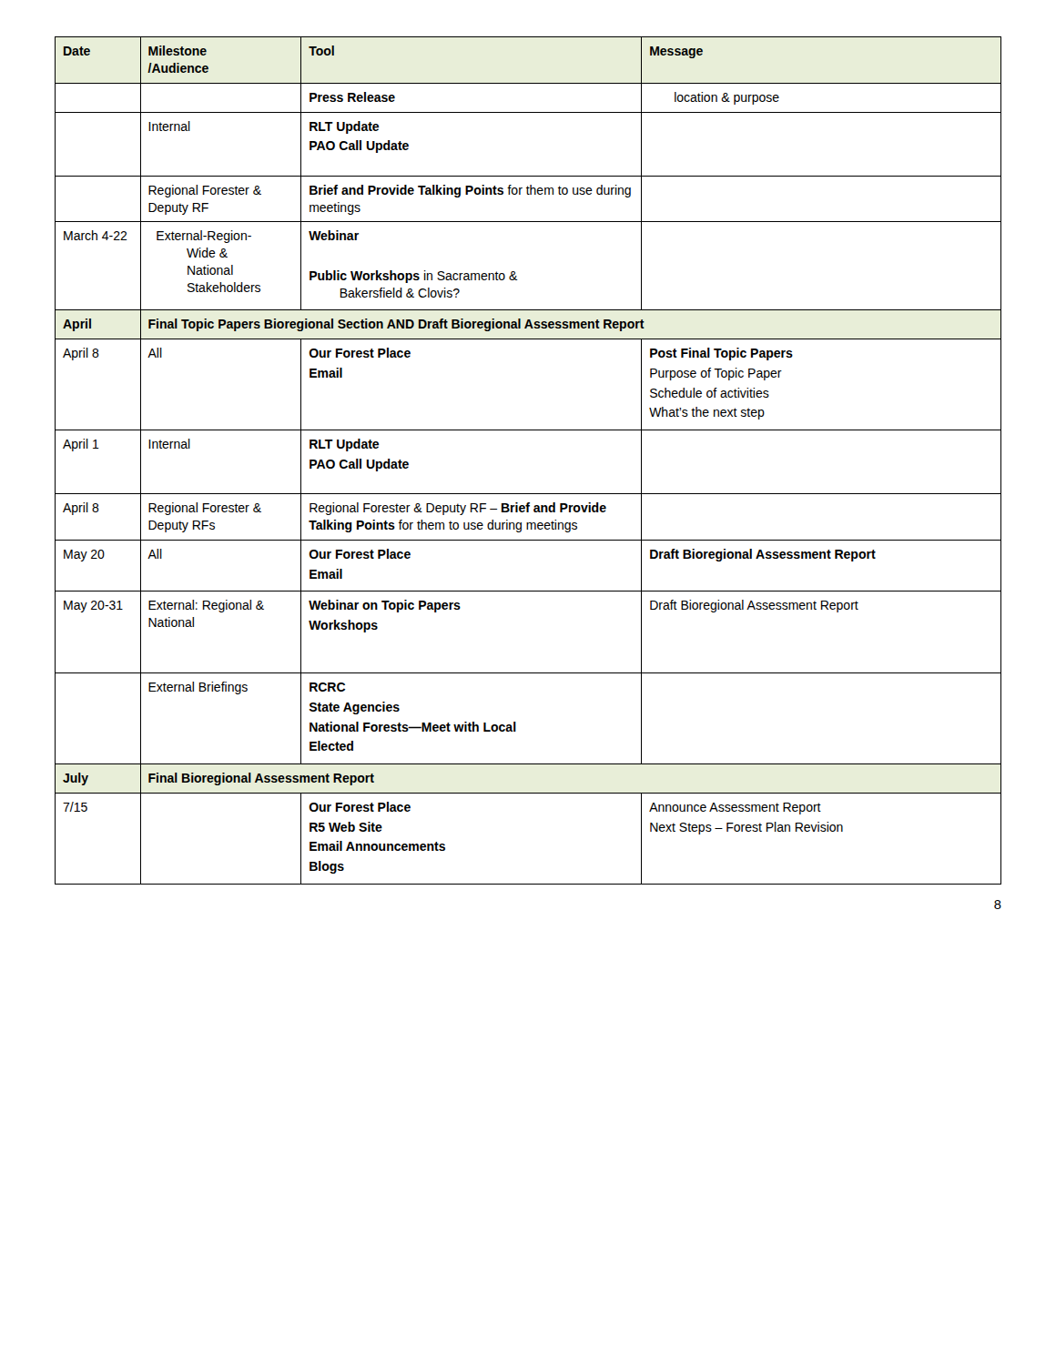| Date | Milestone /Audience | Tool | Message |
| --- | --- | --- | --- |
| | | Press Release | location & purpose |
| | Internal | RLT Update PAO Call Update | |
| | Regional Forester & Deputy RF | Brief and Provide Talking Points for them to use during meetings | |
| March 4-22 | External-Region- Wide & National Stakeholders | Webinar Public Workshops in Sacramento & Bakersfield & Clovis? | |
| April | Final Topic Papers Bioregional Section AND Draft Bioregional Assessment Report |
| April 8 | All | Our Forest Place Email | Post Final Topic Papers Purpose of Topic Paper Schedule of activities What’s the next step |
| April 1 | Internal | RLT Update PAO Call Update | |
| April 8 | Regional Forester & Deputy RFs | Regional Forester & Deputy RF – Brief and Provide Talking Points for them to use during meetings | |
| May 20 | All | Our Forest Place Email | Draft Bioregional Assessment Report |
| May 20-31 | External: Regional & National | Webinar on Topic Papers Workshops | Draft Bioregional Assessment Report |
| | External Briefings | RCRC State Agencies National Forests—Meet with Local Elected | |
| July | Final Bioregional Assessment Report |
| 7/15 | | Our Forest Place R5 Web Site Email Announcements Blogs | Announce Assessment Report Next Steps – Forest Plan Revision |
8